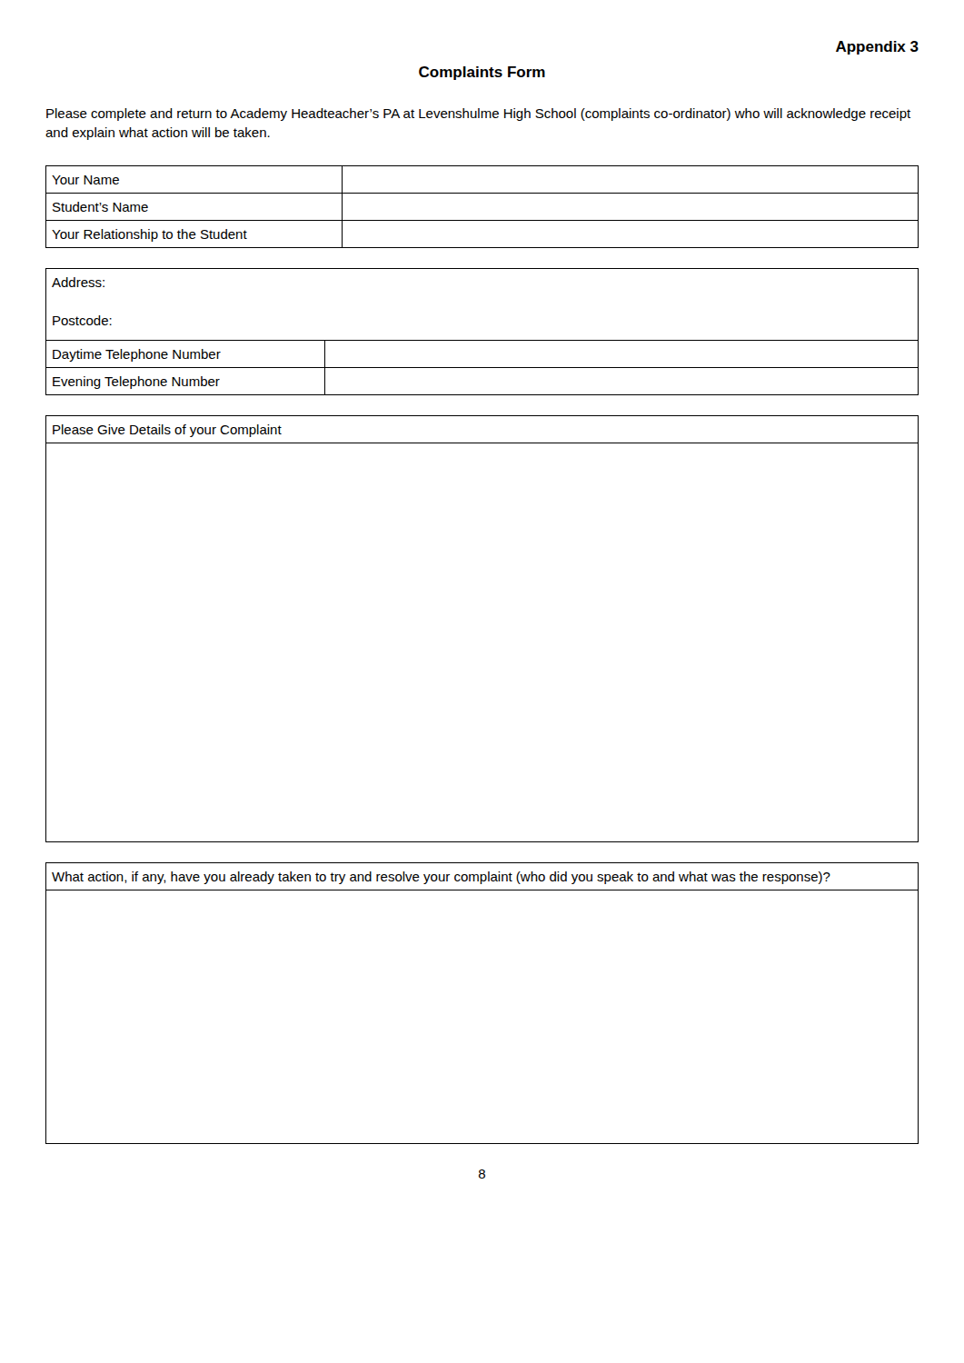Appendix 3
Complaints Form
Please complete and return to Academy Headteacher’s PA at Levenshulme High School (complaints co-ordinator) who will acknowledge receipt and explain what action will be taken.
| Your Name | |
| Student’s Name | |
| Your Relationship to the Student | |
| Address: Postcode: |
| Daytime Telephone Number | |
| Evening Telephone Number | |
| Please Give Details of your Complaint |
| What action, if any, have you already taken to try and resolve your complaint (who did you speak to and what was the response)? |
8